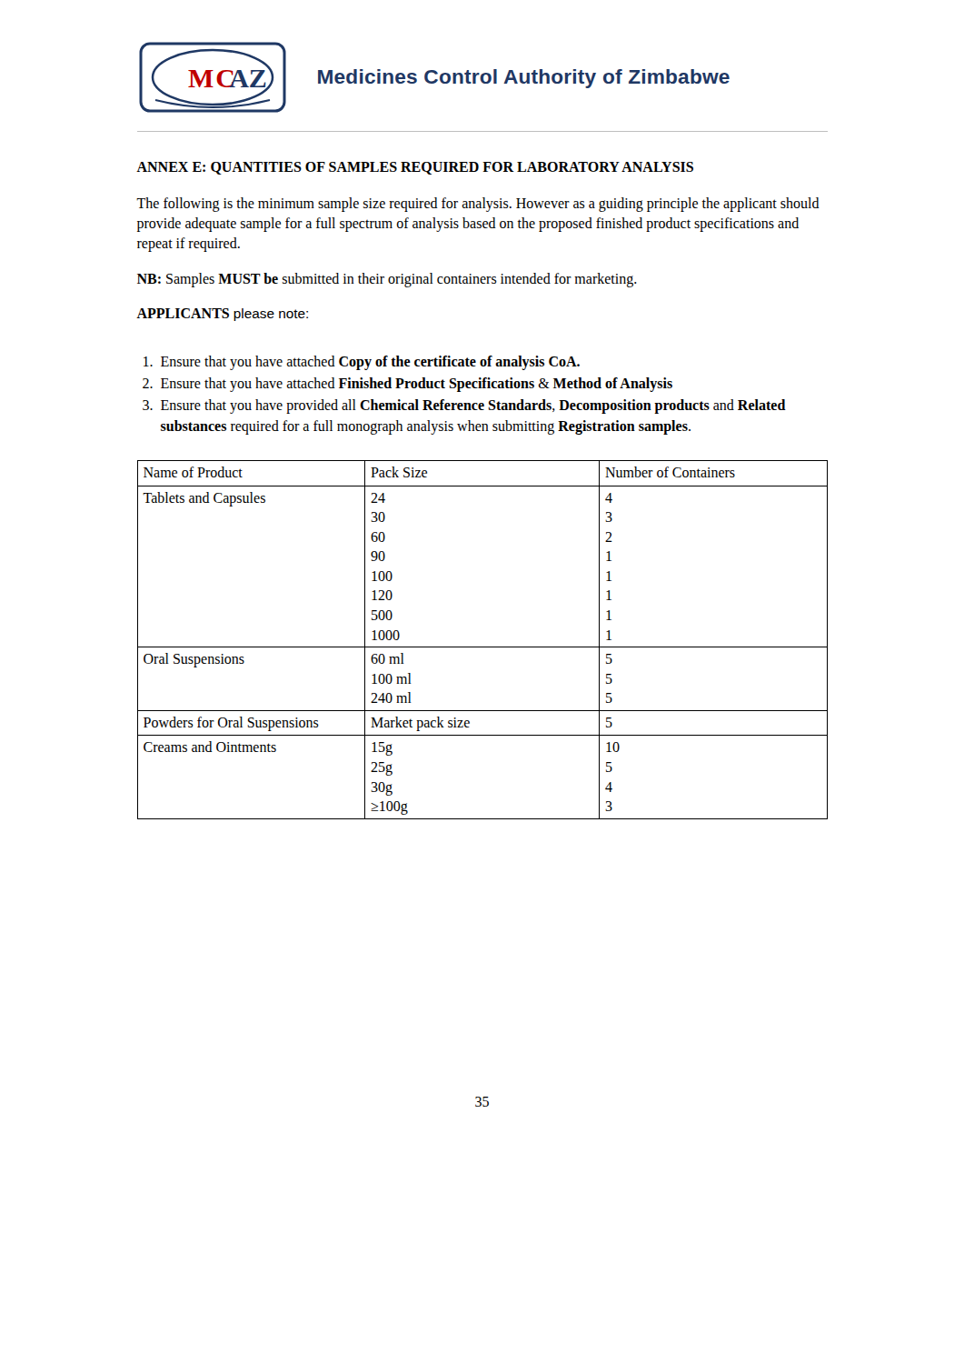MC AZ
Medicines Control Authority of Zimbabwe
Annex E: Quantities of Samples Required for Laboratory Analysis
The following is the minimum sample size required for analysis. However as a guiding principle the applicant should provide adequate sample for a full spectrum of analysis based on the proposed finished product specifications and repeat if required.
NB: Samples MUST be submitted in their original containers intended for marketing.
APPLICANTS please note:
Ensure that you have attached Copy of the certificate of analysis CoA.
Ensure that you have attached Finished Product Specifications & Method of Analysis
Ensure that you have provided all Chemical Reference Standards, Decomposition products and Related substances required for a full monograph analysis when submitting Registration samples.
| Name of Product | Pack Size | Number of Containers |
| --- | --- | --- |
| Tablets and Capsules | 24 30 60 90 100 120 500 1000 | 4 3 2 1 1 1 1 1 |
| Oral Suspensions | 60 ml 100 ml 240 ml | 5 5 5 |
| Powders for Oral Suspensions | Market pack size | 5 |
| Creams and Ointments | 15g 25g 30g ≥100g | 10 5 4 3 |
35